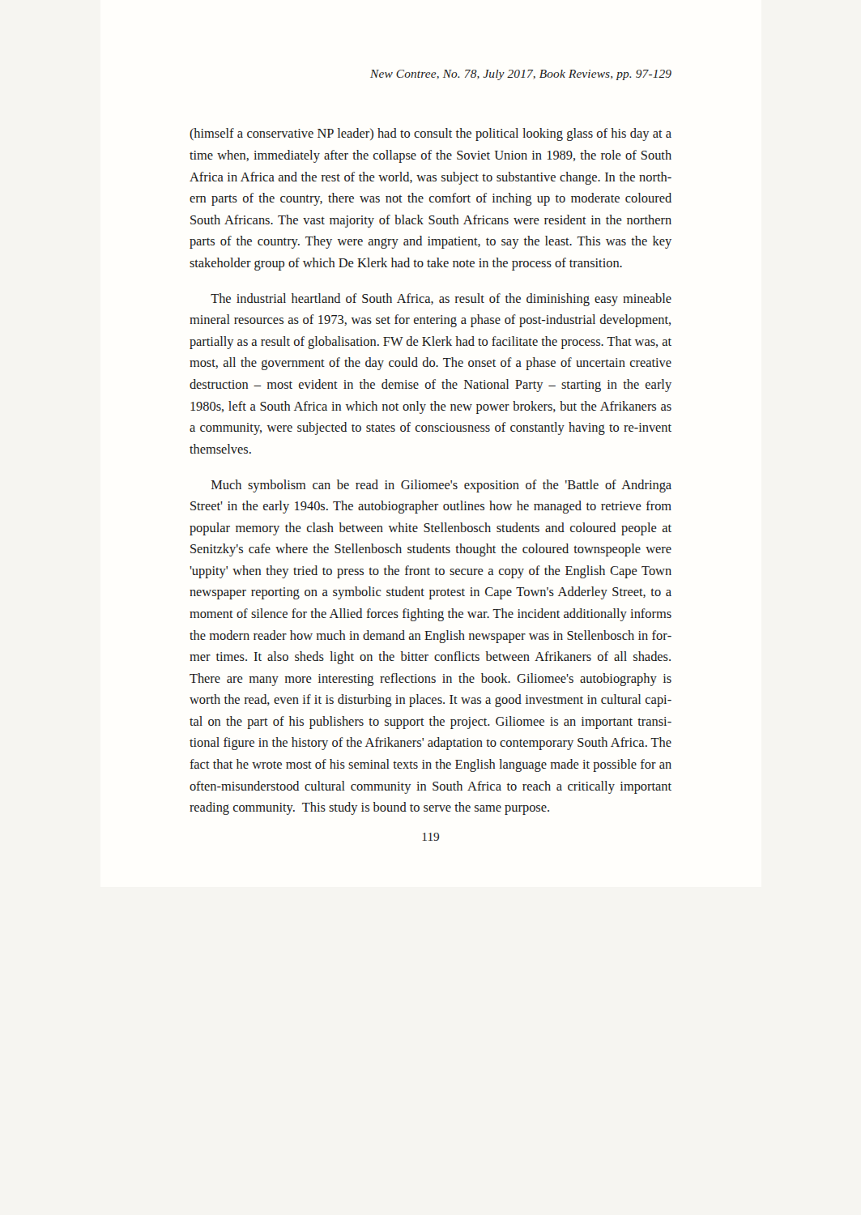New Contree, No. 78, July 2017, Book Reviews, pp. 97-129
(himself a conservative NP leader) had to consult the political looking glass of his day at a time when, immediately after the collapse of the Soviet Union in 1989, the role of South Africa in Africa and the rest of the world, was subject to substantive change. In the northern parts of the country, there was not the comfort of inching up to moderate coloured South Africans. The vast majority of black South Africans were resident in the northern parts of the country. They were angry and impatient, to say the least. This was the key stakeholder group of which De Klerk had to take note in the process of transition.
The industrial heartland of South Africa, as result of the diminishing easy mineable mineral resources as of 1973, was set for entering a phase of post-industrial development, partially as a result of globalisation. FW de Klerk had to facilitate the process. That was, at most, all the government of the day could do. The onset of a phase of uncertain creative destruction – most evident in the demise of the National Party – starting in the early 1980s, left a South Africa in which not only the new power brokers, but the Afrikaners as a community, were subjected to states of consciousness of constantly having to re-invent themselves.
Much symbolism can be read in Giliomee's exposition of the 'Battle of Andringa Street' in the early 1940s. The autobiographer outlines how he managed to retrieve from popular memory the clash between white Stellenbosch students and coloured people at Senitzky's cafe where the Stellenbosch students thought the coloured townspeople were 'uppity' when they tried to press to the front to secure a copy of the English Cape Town newspaper reporting on a symbolic student protest in Cape Town's Adderley Street, to a moment of silence for the Allied forces fighting the war. The incident additionally informs the modern reader how much in demand an English newspaper was in Stellenbosch in former times. It also sheds light on the bitter conflicts between Afrikaners of all shades. There are many more interesting reflections in the book. Giliomee's autobiography is worth the read, even if it is disturbing in places. It was a good investment in cultural capital on the part of his publishers to support the project. Giliomee is an important transitional figure in the history of the Afrikaners' adaptation to contemporary South Africa. The fact that he wrote most of his seminal texts in the English language made it possible for an often-misunderstood cultural community in South Africa to reach a critically important reading community. This study is bound to serve the same purpose.
119